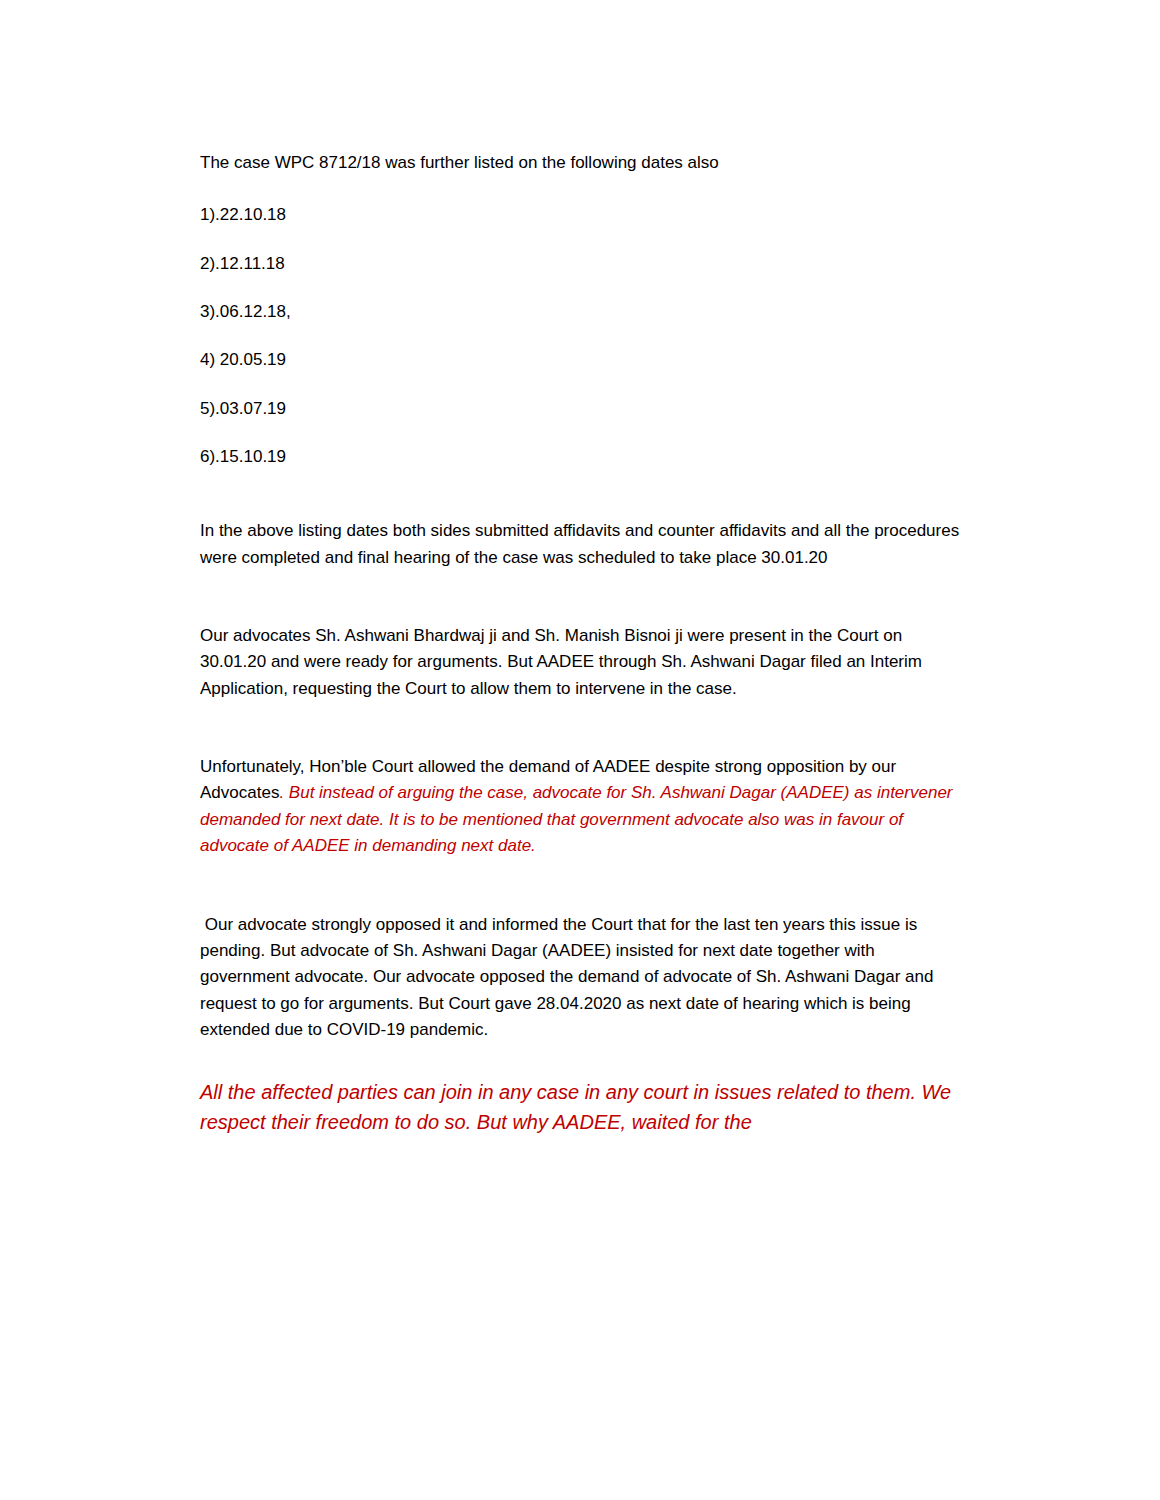The case WPC 8712/18 was further listed on the following dates also
1).22.10.18
2).12.11.18
3).06.12.18,
4) 20.05.19
5).03.07.19
6).15.10.19
In the above listing dates both sides submitted affidavits and counter affidavits and all the procedures were completed and final hearing of the case was scheduled to take place 30.01.20
Our advocates Sh. Ashwani Bhardwaj ji and Sh. Manish Bisnoi ji were present in the Court on 30.01.20 and were ready for arguments. But AADEE through Sh. Ashwani Dagar filed an Interim Application, requesting the Court to allow them to intervene in the case.
Unfortunately, Hon’ble Court allowed the demand of AADEE despite strong opposition by our Advocates. But instead of arguing the case, advocate for Sh. Ashwani Dagar (AADEE) as intervener demanded for next date. It is to be mentioned that government advocate also was in favour of advocate of AADEE in demanding next date.
Our advocate strongly opposed it and informed the Court that for the last ten years this issue is pending. But advocate of Sh. Ashwani Dagar (AADEE) insisted for next date together with government advocate. Our advocate opposed the demand of advocate of Sh. Ashwani Dagar and request to go for arguments. But Court gave 28.04.2020 as next date of hearing which is being extended due to COVID-19 pandemic.
All the affected parties can join in any case in any court in issues related to them. We respect their freedom to do so. But why AADEE, waited for the